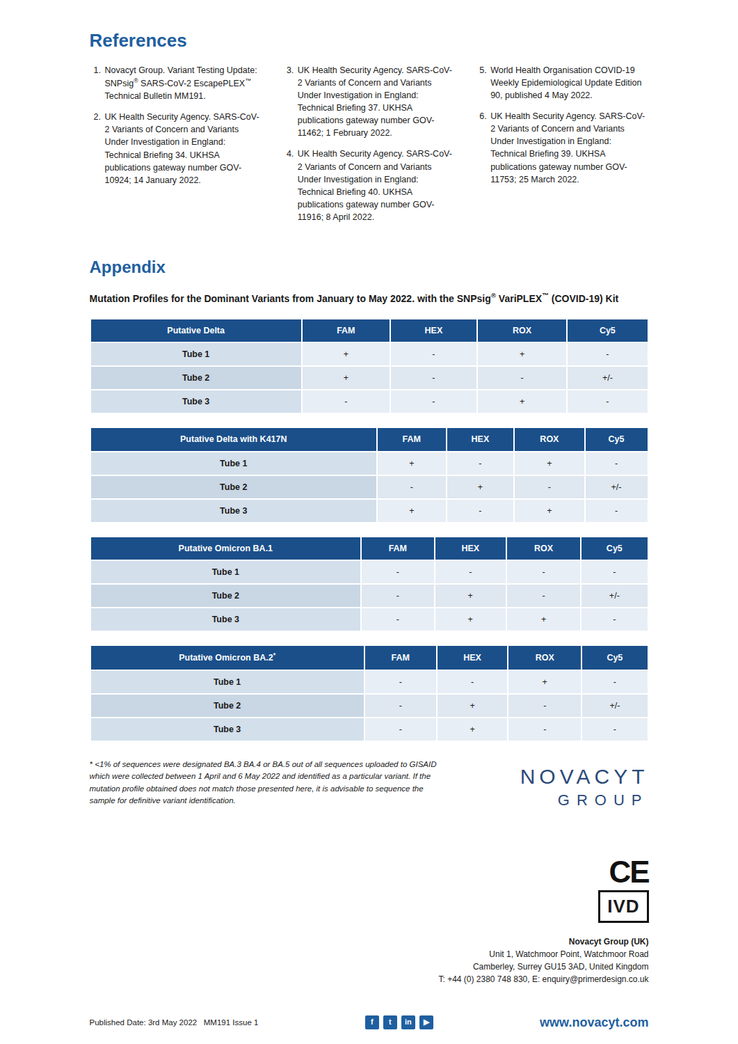References
Novacyt Group. Variant Testing Update: SNPsig® SARS-CoV-2 EscapePLEX™ Technical Bulletin MM191.
UK Health Security Agency. SARS-CoV-2 Variants of Concern and Variants Under Investigation in England: Technical Briefing 34. UKHSA publications gateway number GOV-10924; 14 January 2022.
UK Health Security Agency. SARS-CoV-2 Variants of Concern and Variants Under Investigation in England: Technical Briefing 37. UKHSA publications gateway number GOV-11462; 1 February 2022.
UK Health Security Agency. SARS-CoV-2 Variants of Concern and Variants Under Investigation in England: Technical Briefing 40. UKHSA publications gateway number GOV-11916; 8 April 2022.
World Health Organisation COVID-19 Weekly Epidemiological Update Edition 90, published 4 May 2022.
UK Health Security Agency. SARS-CoV-2 Variants of Concern and Variants Under Investigation in England: Technical Briefing 39. UKHSA publications gateway number GOV-11753; 25 March 2022.
Appendix
Mutation Profiles for the Dominant Variants from January to May 2022. with the SNPsig® VariPLEX™ (COVID-19) Kit
| Putative Delta | FAM | HEX | ROX | Cy5 |
| --- | --- | --- | --- | --- |
| Tube 1 | + | - | + | - |
| Tube 2 | + | - | - | +/- |
| Tube 3 | - | - | + | - |
| Putative Delta with K417N | FAM | HEX | ROX | Cy5 |
| --- | --- | --- | --- | --- |
| Tube 1 | + | - | + | - |
| Tube 2 | - | + | - | +/- |
| Tube 3 | + | - | + | - |
| Putative Omicron BA.1 | FAM | HEX | ROX | Cy5 |
| --- | --- | --- | --- | --- |
| Tube 1 | - | - | - | - |
| Tube 2 | - | + | - | +/- |
| Tube 3 | - | + | + | - |
| Putative Omicron BA.2 * | FAM | HEX | ROX | Cy5 |
| --- | --- | --- | --- | --- |
| Tube 1 | - | - | + | - |
| Tube 2 | - | + | - | +/- |
| Tube 3 | - | + | - | - |
* <1% of sequences were designated BA.3 BA.4 or BA.5 out of all sequences uploaded to GISAID which were collected between 1 April and 6 May 2022 and identified as a particular variant. If the mutation profile obtained does not match those presented here, it is advisable to sequence the sample for definitive variant identification.
NOVACYT
GROUP
CE
IVD
Novacyt Group (UK)
Unit 1, Watchmoor Point, Watchmoor Road
Camberley, Surrey GU15 3AD, United Kingdom
T: +44 (0) 2380 748 830, E: enquiry@primerdesign.co.uk
Published Date: 3rd May 2022 MM191 Issue 1
ftin▶
www.novacyt.com